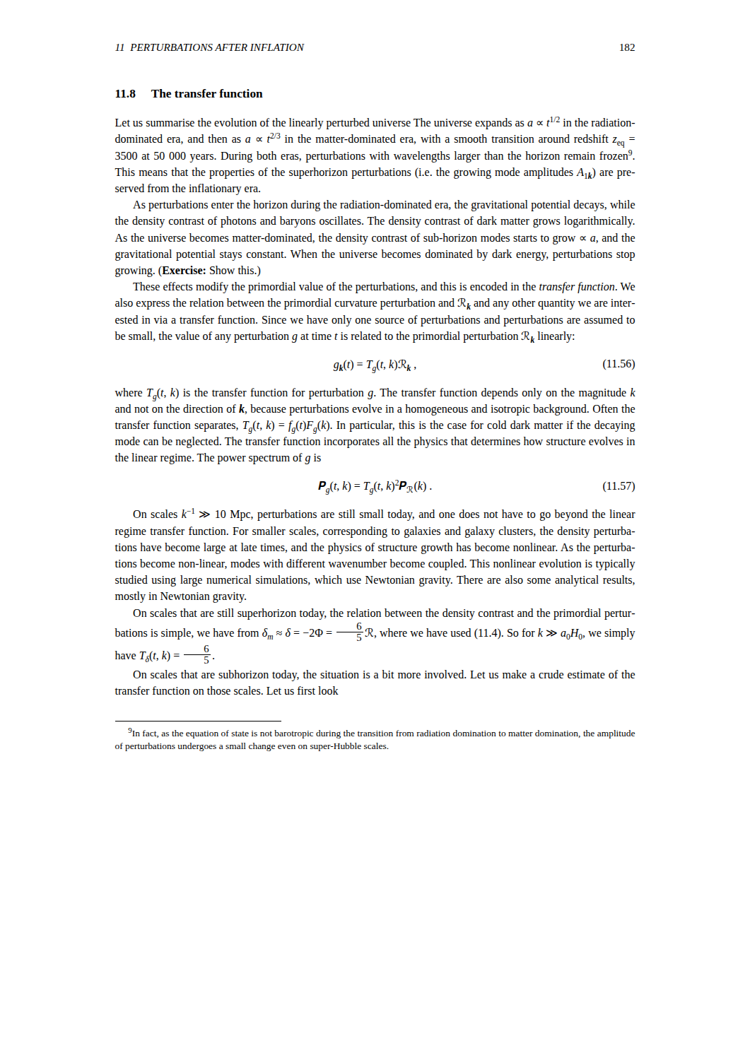11 PERTURBATIONS AFTER INFLATION 182
11.8 The transfer function
Let us summarise the evolution of the linearly perturbed universe The universe expands as a ∝ t1/2 in the radiation-dominated era, and then as a ∝ t2/3 in the matter-dominated era, with a smooth transition around redshift zeq = 3500 at 50 000 years. During both eras, perturbations with wavelengths larger than the horizon remain frozen9. This means that the properties of the superhorizon perturbations (i.e. the growing mode amplitudes A1k) are preserved from the inflationary era.
As perturbations enter the horizon during the radiation-dominated era, the gravitational potential decays, while the density contrast of photons and baryons oscillates. The density contrast of dark matter grows logarithmically. As the universe becomes matter-dominated, the density contrast of sub-horizon modes starts to grow ∝ a, and the gravitational potential stays constant. When the universe becomes dominated by dark energy, perturbations stop growing. (Exercise: Show this.)
These effects modify the primordial value of the perturbations, and this is encoded in the transfer function. We also express the relation between the primordial curvature perturbation and ℛk and any other quantity we are interested in via a transfer function. Since we have only one source of perturbations and perturbations are assumed to be small, the value of any perturbation g at time t is related to the primordial perturbation ℛk linearly:
gk(t) = Tg(t, k)ℛk , (11.56)
where Tg(t, k) is the transfer function for perturbation g. The transfer function depends only on the magnitude k and not on the direction of k, because perturbations evolve in a homogeneous and isotropic background. Often the transfer function separates, Tg(t, k) = fg(t)Fg(k). In particular, this is the case for cold dark matter if the decaying mode can be neglected. The transfer function incorporates all the physics that determines how structure evolves in the linear regime. The power spectrum of g is
𝑷g(t, k) = Tg(t, k)2𝑷ℛ(k) . (11.57)
On scales k−1 ≫ 10 Mpc, perturbations are still small today, and one does not have to go beyond the linear regime transfer function. For smaller scales, corresponding to galaxies and galaxy clusters, the density perturbations have become large at late times, and the physics of structure growth has become nonlinear. As the perturbations become non-linear, modes with different wavenumber become coupled. This nonlinear evolution is typically studied using large numerical simulations, which use Newtonian gravity. There are also some analytical results, mostly in Newtonian gravity.
On scales that are still superhorizon today, the relation between the density contrast and the primordial perturbations is simple, we have from δm ≈ δ = −2Φ = 65 ℛ, where we have used (11.4). So for k ≫ a0H0, we simply have Tδ(t, k) = 65.
On scales that are subhorizon today, the situation is a bit more involved. Let us make a crude estimate of the transfer function on those scales. Let us first look
9In fact, as the equation of state is not barotropic during the transition from radiation domination to matter domination, the amplitude of perturbations undergoes a small change even on super-Hubble scales.